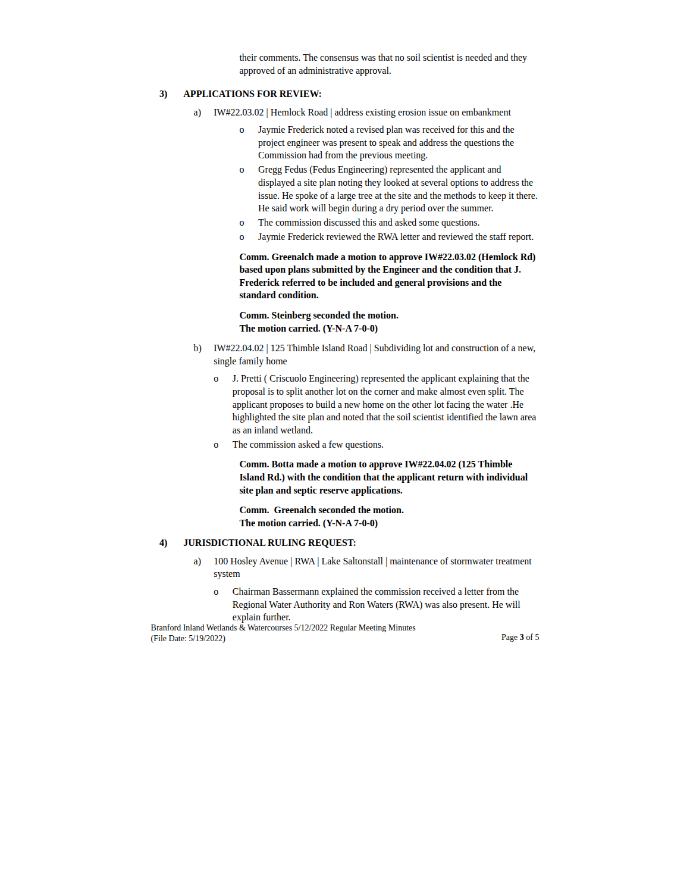their comments. The consensus was that no soil scientist is needed and they approved of an administrative approval.
3) APPLICATIONS FOR REVIEW:
a) IW#22.03.02 | Hemlock Road | address existing erosion issue on embankment
o Jaymie Frederick noted a revised plan was received for this and the project engineer was present to speak and address the questions the Commission had from the previous meeting.
o Gregg Fedus (Fedus Engineering) represented the applicant and displayed a site plan noting they looked at several options to address the issue. He spoke of a large tree at the site and the methods to keep it there. He said work will begin during a dry period over the summer.
o The commission discussed this and asked some questions.
o Jaymie Frederick reviewed the RWA letter and reviewed the staff report.
Comm. Greenalch made a motion to approve IW#22.03.02 (Hemlock Rd) based upon plans submitted by the Engineer and the condition that J. Frederick referred to be included and general provisions and the standard condition.
Comm. Steinberg seconded the motion.
The motion carried. (Y-N-A 7-0-0)
b) IW#22.04.02 | 125 Thimble Island Road | Subdividing lot and construction of a new, single family home
o J. Pretti ( Criscuolo Engineering) represented the applicant explaining that the proposal is to split another lot on the corner and make almost even split. The applicant proposes to build a new home on the other lot facing the water .He highlighted the site plan and noted that the soil scientist identified the lawn area as an inland wetland.
o The commission asked a few questions.
Comm. Botta made a motion to approve IW#22.04.02 (125 Thimble Island Rd.) with the condition that the applicant return with individual site plan and septic reserve applications.
Comm. Greenalch seconded the motion.
The motion carried. (Y-N-A 7-0-0)
4) JURISDICTIONAL RULING REQUEST:
a) 100 Hosley Avenue | RWA | Lake Saltonstall | maintenance of stormwater treatment system
o Chairman Bassermann explained the commission received a letter from the Regional Water Authority and Ron Waters (RWA) was also present. He will explain further.
Branford Inland Wetlands & Watercourses 5/12/2022 Regular Meeting Minutes
(File Date: 5/19/2022)
Page 3 of 5